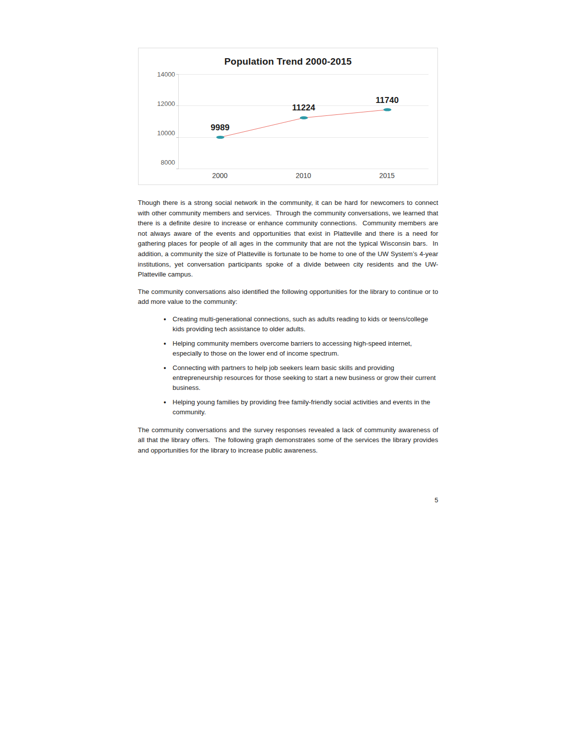Population Trend 2000-2015
14000 12000 10000 8000
9989 -> (14000-9989)/6000 = 66.85%
9989
11224
11740
2000
2010
2015
Though there is a strong social network in the community, it can be hard for newcomers to connect with other community members and services. Through the community conversations, we learned that there is a definite desire to increase or enhance community connections. Community members are not always aware of the events and opportunities that exist in Platteville and there is a need for gathering places for people of all ages in the community that are not the typical Wisconsin bars. In addition, a community the size of Platteville is fortunate to be home to one of the UW System’s 4-year institutions, yet conversation participants spoke of a divide between city residents and the UW-Platteville campus.
The community conversations also identified the following opportunities for the library to continue or to add more value to the community:
Creating multi-generational connections, such as adults reading to kids or teens/college kids providing tech assistance to older adults.
Helping community members overcome barriers to accessing high-speed internet, especially to those on the lower end of income spectrum.
Connecting with partners to help job seekers learn basic skills and providing entrepreneurship resources for those seeking to start a new business or grow their current business.
Helping young families by providing free family-friendly social activities and events in the community.
The community conversations and the survey responses revealed a lack of community awareness of all that the library offers. The following graph demonstrates some of the services the library provides and opportunities for the library to increase public awareness.
5